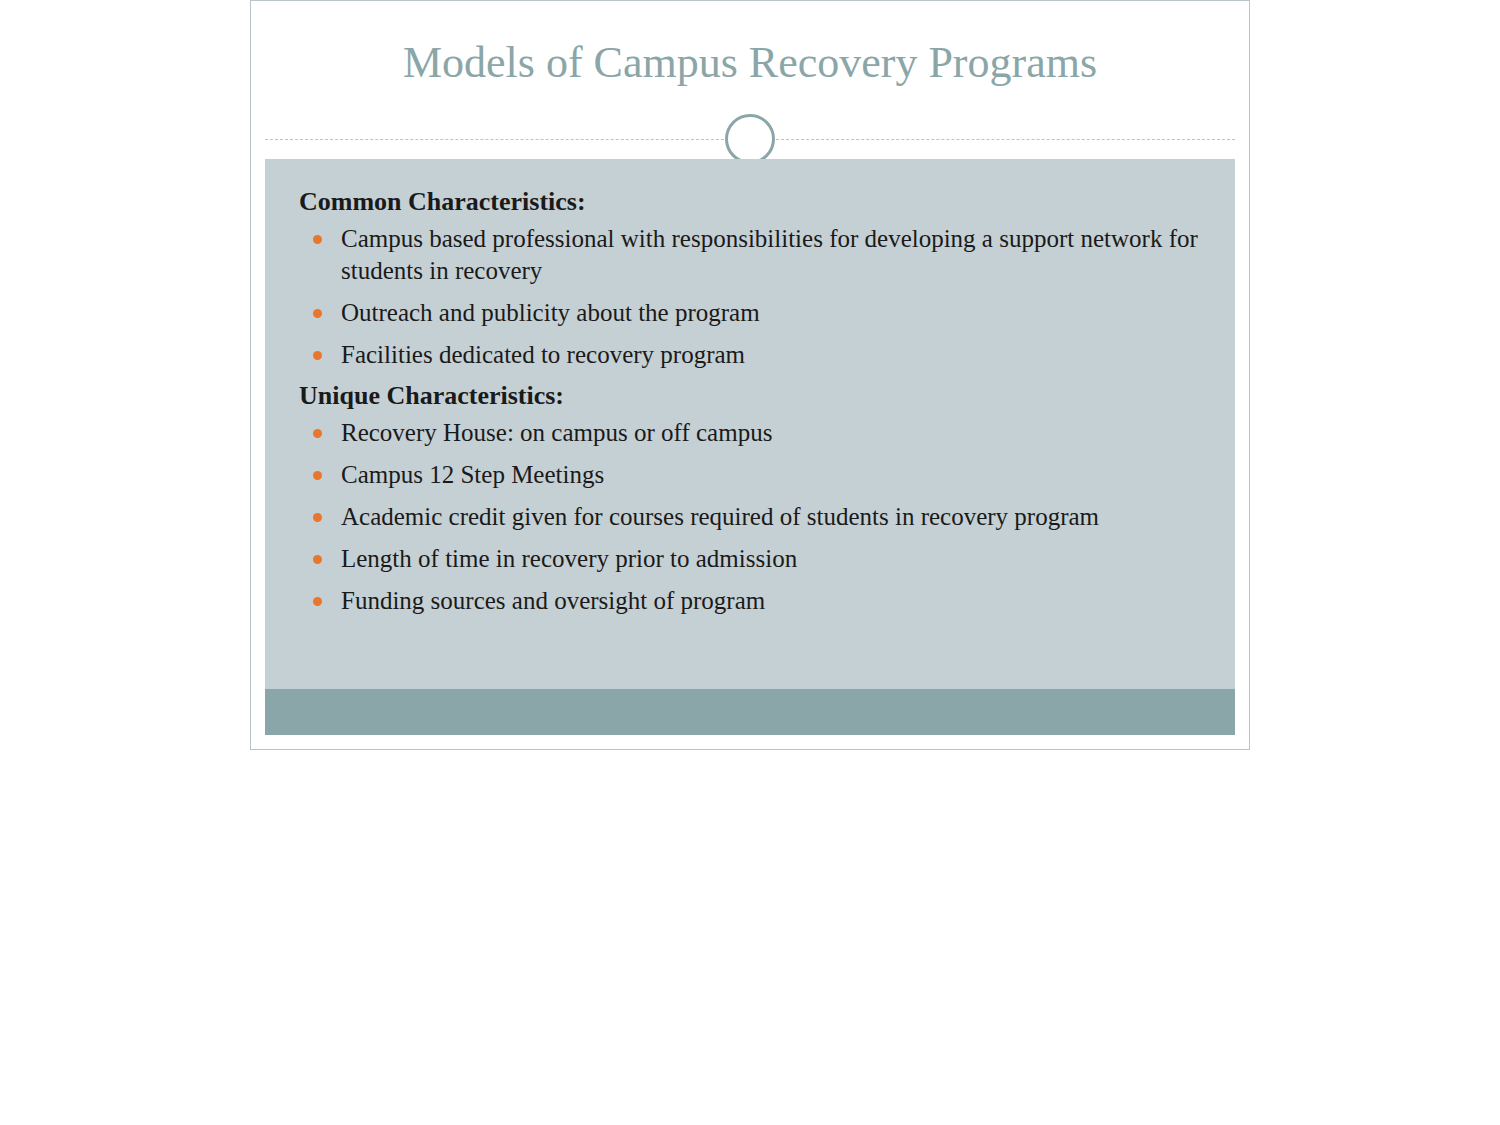Models of Campus Recovery Programs
Common Characteristics:
Campus based professional with responsibilities for developing a support network for students in recovery
Outreach and publicity about the program
Facilities dedicated to recovery program
Unique Characteristics:
Recovery House: on campus or off campus
Campus 12 Step Meetings
Academic credit given for courses required of students in recovery program
Length of time in recovery prior to admission
Funding sources and oversight of program